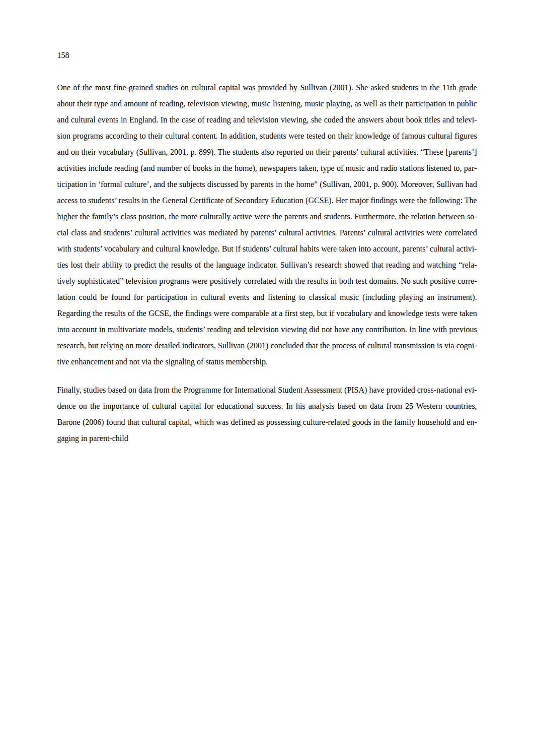158
One of the most fine-grained studies on cultural capital was provided by Sullivan (2001). She asked students in the 11th grade about their type and amount of reading, television viewing, music listening, music playing, as well as their participation in public and cultural events in England. In the case of reading and television viewing, she coded the answers about book titles and television programs according to their cultural content. In addition, students were tested on their knowledge of famous cultural figures and on their vocabulary (Sullivan, 2001, p. 899). The students also reported on their parents’ cultural activities. “These [parents’] activities include reading (and number of books in the home), newspapers taken, type of music and radio stations listened to, participation in ‘formal culture’, and the subjects discussed by parents in the home” (Sullivan, 2001, p. 900). Moreover, Sullivan had access to students’ results in the General Certificate of Secondary Education (GCSE). Her major findings were the following: The higher the family’s class position, the more culturally active were the parents and students. Furthermore, the relation between social class and students’ cultural activities was mediated by parents’ cultural activities. Parents’ cultural activities were correlated with students’ vocabulary and cultural knowledge. But if students’ cultural habits were taken into account, parents’ cultural activities lost their ability to predict the results of the language indicator. Sullivan’s research showed that reading and watching “relatively sophisticated” television programs were positively correlated with the results in both test domains. No such positive correlation could be found for participation in cultural events and listening to classical music (including playing an instrument). Regarding the results of the GCSE, the findings were comparable at a first step, but if vocabulary and knowledge tests were taken into account in multivariate models, students’ reading and television viewing did not have any contribution. In line with previous research, but relying on more detailed indicators, Sullivan (2001) concluded that the process of cultural transmission is via cognitive enhancement and not via the signaling of status membership.
Finally, studies based on data from the Programme for International Student Assessment (PISA) have provided cross-national evidence on the importance of cultural capital for educational success. In his analysis based on data from 25 Western countries, Barone (2006) found that cultural capital, which was defined as possessing culture-related goods in the family household and engaging in parent-child